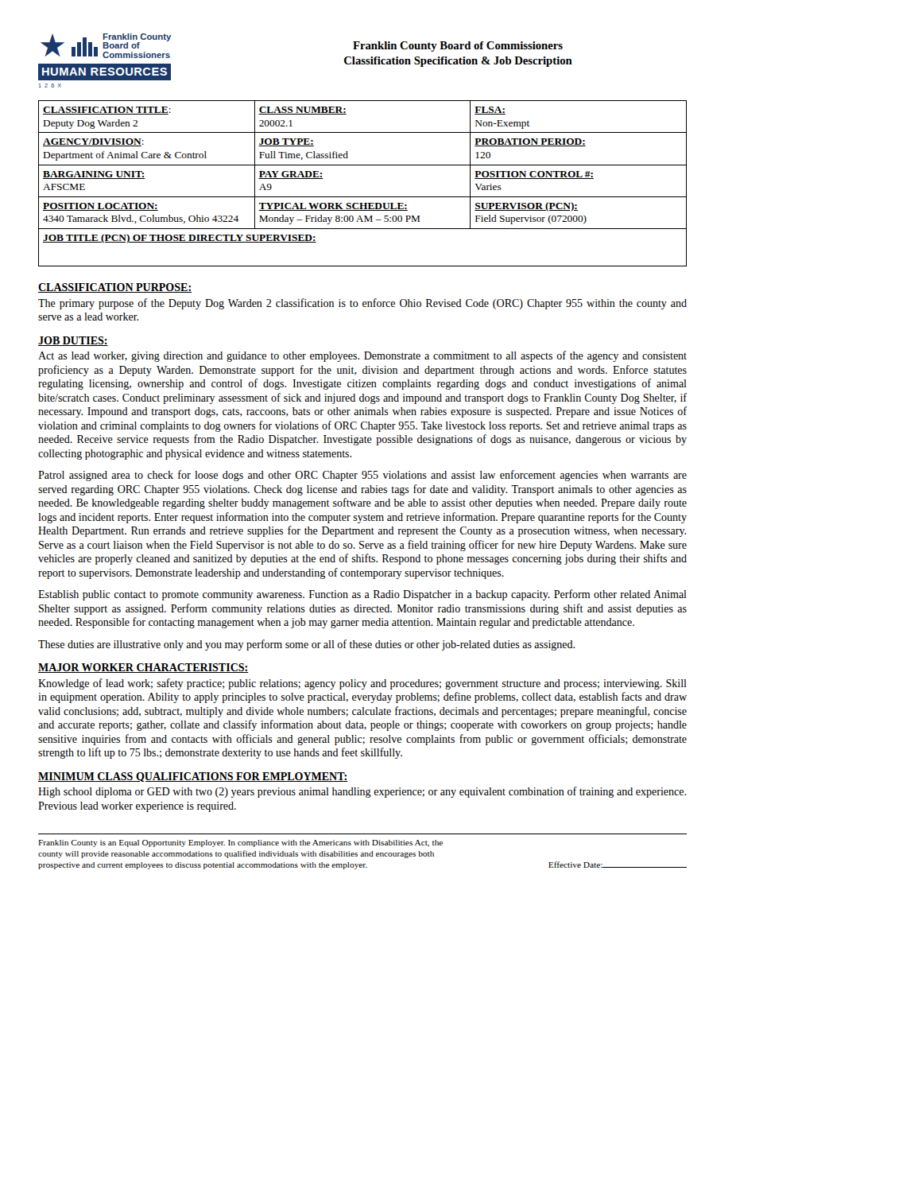★
Franklin County
Board of Commissioners
HUMAN RESOURCES
1 2 6 X
Franklin County Board of Commissioners
Classification Specification & Job Description
| CLASSIFICATION TITLE : Deputy Dog Warden 2 | CLASS NUMBER: 20002.1 | FLSA: Non-Exempt |
| AGENCY/DIVISION : Department of Animal Care & Control | JOB TYPE: Full Time, Classified | PROBATION PERIOD: 120 |
| BARGAINING UNIT: AFSCME | PAY GRADE: A9 | POSITION CONTROL #: Varies |
| POSITION LOCATION: 4340 Tamarack Blvd., Columbus, Ohio 43224 | TYPICAL WORK SCHEDULE: Monday – Friday 8:00 AM – 5:00 PM | SUPERVISOR (PCN): Field Supervisor (072000) |
| JOB TITLE (PCN) OF THOSE DIRECTLY SUPERVISED: |
CLASSIFICATION PURPOSE:
The primary purpose of the Deputy Dog Warden 2 classification is to enforce Ohio Revised Code (ORC) Chapter 955 within the county and serve as a lead worker.
JOB DUTIES:
Act as lead worker, giving direction and guidance to other employees. Demonstrate a commitment to all aspects of the agency and consistent proficiency as a Deputy Warden. Demonstrate support for the unit, division and department through actions and words. Enforce statutes regulating licensing, ownership and control of dogs. Investigate citizen complaints regarding dogs and conduct investigations of animal bite/scratch cases. Conduct preliminary assessment of sick and injured dogs and impound and transport dogs to Franklin County Dog Shelter, if necessary. Impound and transport dogs, cats, raccoons, bats or other animals when rabies exposure is suspected. Prepare and issue Notices of violation and criminal complaints to dog owners for violations of ORC Chapter 955. Take livestock loss reports. Set and retrieve animal traps as needed. Receive service requests from the Radio Dispatcher. Investigate possible designations of dogs as nuisance, dangerous or vicious by collecting photographic and physical evidence and witness statements.
Patrol assigned area to check for loose dogs and other ORC Chapter 955 violations and assist law enforcement agencies when warrants are served regarding ORC Chapter 955 violations. Check dog license and rabies tags for date and validity. Transport animals to other agencies as needed. Be knowledgeable regarding shelter buddy management software and be able to assist other deputies when needed. Prepare daily route logs and incident reports. Enter request information into the computer system and retrieve information. Prepare quarantine reports for the County Health Department. Run errands and retrieve supplies for the Department and represent the County as a prosecution witness, when necessary. Serve as a court liaison when the Field Supervisor is not able to do so. Serve as a field training officer for new hire Deputy Wardens. Make sure vehicles are properly cleaned and sanitized by deputies at the end of shifts. Respond to phone messages concerning jobs during their shifts and report to supervisors. Demonstrate leadership and understanding of contemporary supervisor techniques.
Establish public contact to promote community awareness. Function as a Radio Dispatcher in a backup capacity. Perform other related Animal Shelter support as assigned. Perform community relations duties as directed. Monitor radio transmissions during shift and assist deputies as needed. Responsible for contacting management when a job may garner media attention. Maintain regular and predictable attendance.
These duties are illustrative only and you may perform some or all of these duties or other job-related duties as assigned.
MAJOR WORKER CHARACTERISTICS:
Knowledge of lead work; safety practice; public relations; agency policy and procedures; government structure and process; interviewing. Skill in equipment operation. Ability to apply principles to solve practical, everyday problems; define problems, collect data, establish facts and draw valid conclusions; add, subtract, multiply and divide whole numbers; calculate fractions, decimals and percentages; prepare meaningful, concise and accurate reports; gather, collate and classify information about data, people or things; cooperate with coworkers on group projects; handle sensitive inquiries from and contacts with officials and general public; resolve complaints from public or government officials; demonstrate strength to lift up to 75 lbs.; demonstrate dexterity to use hands and feet skillfully.
MINIMUM CLASS QUALIFICATIONS FOR EMPLOYMENT:
High school diploma or GED with two (2) years previous animal handling experience; or any equivalent combination of training and experience. Previous lead worker experience is required.
Franklin County is an Equal Opportunity Employer. In compliance with the Americans with Disabilities Act, the county will provide reasonable accommodations to qualified individuals with disabilities and encourages both prospective and current employees to discuss potential accommodations with the employer.
Effective Date: